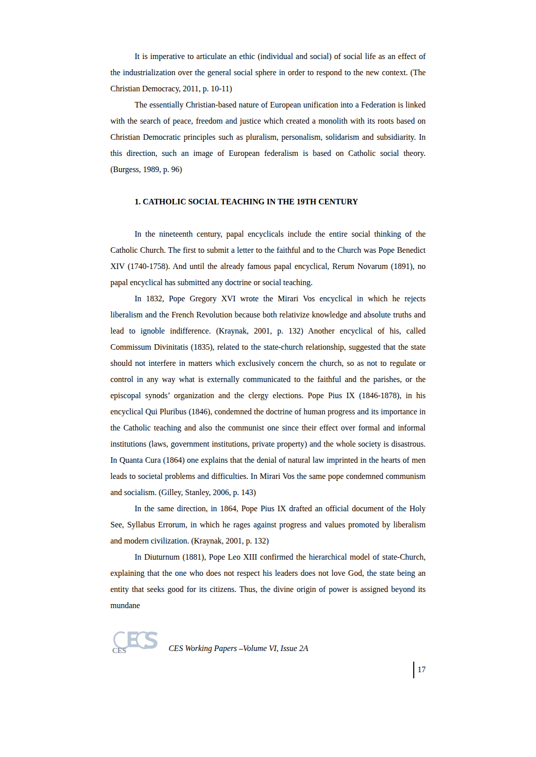It is imperative to articulate an ethic (individual and social) of social life as an effect of the industrialization over the general social sphere in order to respond to the new context. (The Christian Democracy, 2011, p. 10-11)
The essentially Christian-based nature of European unification into a Federation is linked with the search of peace, freedom and justice which created a monolith with its roots based on Christian Democratic principles such as pluralism, personalism, solidarism and subsidiarity. In this direction, such an image of European federalism is based on Catholic social theory. (Burgess, 1989, p. 96)
1. CATHOLIC SOCIAL TEACHING IN THE 19TH CENTURY
In the nineteenth century, papal encyclicals include the entire social thinking of the Catholic Church. The first to submit a letter to the faithful and to the Church was Pope Benedict XIV (1740-1758). And until the already famous papal encyclical, Rerum Novarum (1891), no papal encyclical has submitted any doctrine or social teaching.
In 1832, Pope Gregory XVI wrote the Mirari Vos encyclical in which he rejects liberalism and the French Revolution because both relativize knowledge and absolute truths and lead to ignoble indifference. (Kraynak, 2001, p. 132) Another encyclical of his, called Commissum Divinitatis (1835), related to the state-church relationship, suggested that the state should not interfere in matters which exclusively concern the church, so as not to regulate or control in any way what is externally communicated to the faithful and the parishes, or the episcopal synods’ organization and the clergy elections. Pope Pius IX (1846-1878), in his encyclical Qui Pluribus (1846), condemned the doctrine of human progress and its importance in the Catholic teaching and also the communist one since their effect over formal and informal institutions (laws, government institutions, private property) and the whole society is disastrous. In Quanta Cura (1864) one explains that the denial of natural law imprinted in the hearts of men leads to societal problems and difficulties. In Mirari Vos the same pope condemned communism and socialism. (Gilley, Stanley, 2006, p. 143)
In the same direction, in 1864, Pope Pius IX drafted an official document of the Holy See, Syllabus Errorum, in which he rages against progress and values promoted by liberalism and modern civilization. (Kraynak, 2001, p. 132)
In Diuturnum (1881), Pope Leo XIII confirmed the hierarchical model of state-Church, explaining that the one who does not respect his leaders does not love God, the state being an entity that seeks good for its citizens. Thus, the divine origin of power is assigned beyond its mundane
CES
CES Working Papers –Volume VI, Issue 2A
17